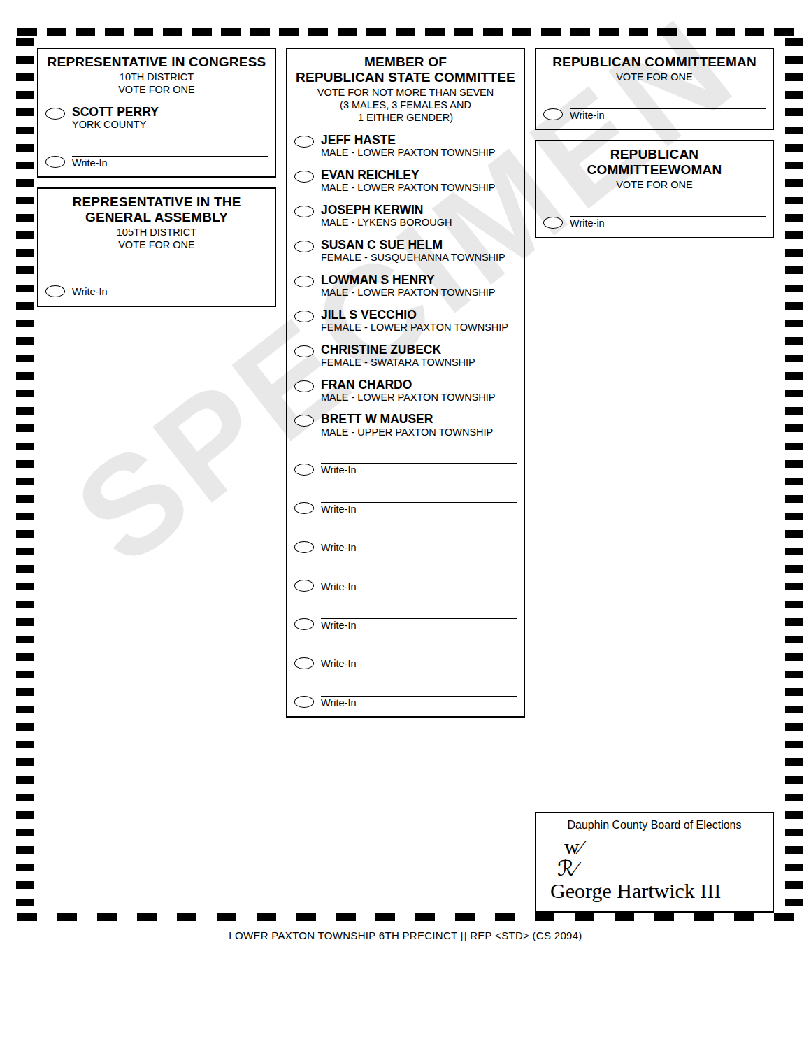SPECIMEN
REPRESENTATIVE IN CONGRESS
10TH DISTRICT
VOTE FOR ONE
SCOTT PERRY
York County
Write-In
REPRESENTATIVE IN THE GENERAL ASSEMBLY
105TH DISTRICT
VOTE FOR ONE
Write-In
MEMBER OF
REPUBLICAN STATE COMMITTEE
VOTE FOR NOT MORE THAN SEVEN
(3 MALES, 3 FEMALES AND
1 EITHER GENDER)
JEFF HASTE
Male - Lower Paxton Township
EVAN REICHLEY
Male - Lower Paxton Township
JOSEPH KERWIN
Male - Lykens Borough
SUSAN C SUE HELM
Female - Susquehanna Township
LOWMAN S HENRY
Male - Lower Paxton Township
JILL S VECCHIO
Female - Lower Paxton Township
CHRISTINE ZUBECK
Female - Swatara Township
FRAN CHARDO
Male - Lower Paxton Township
BRETT W MAUSER
Male - Upper Paxton Township
Write-In
Write-In
Write-In
Write-In
Write-In
Write-In
Write-In
REPUBLICAN COMMITTEEMAN
VOTE FOR ONE
Write-in
REPUBLICAN COMMITTEEWOMAN
VOTE FOR ONE
Write-in
Dauphin County Board of Elections
w⁄
ℛ⁄
George Hartwick III
LOWER PAXTON TOWNSHIP 6TH PRECINCT [] REP <STD> (CS 2094)